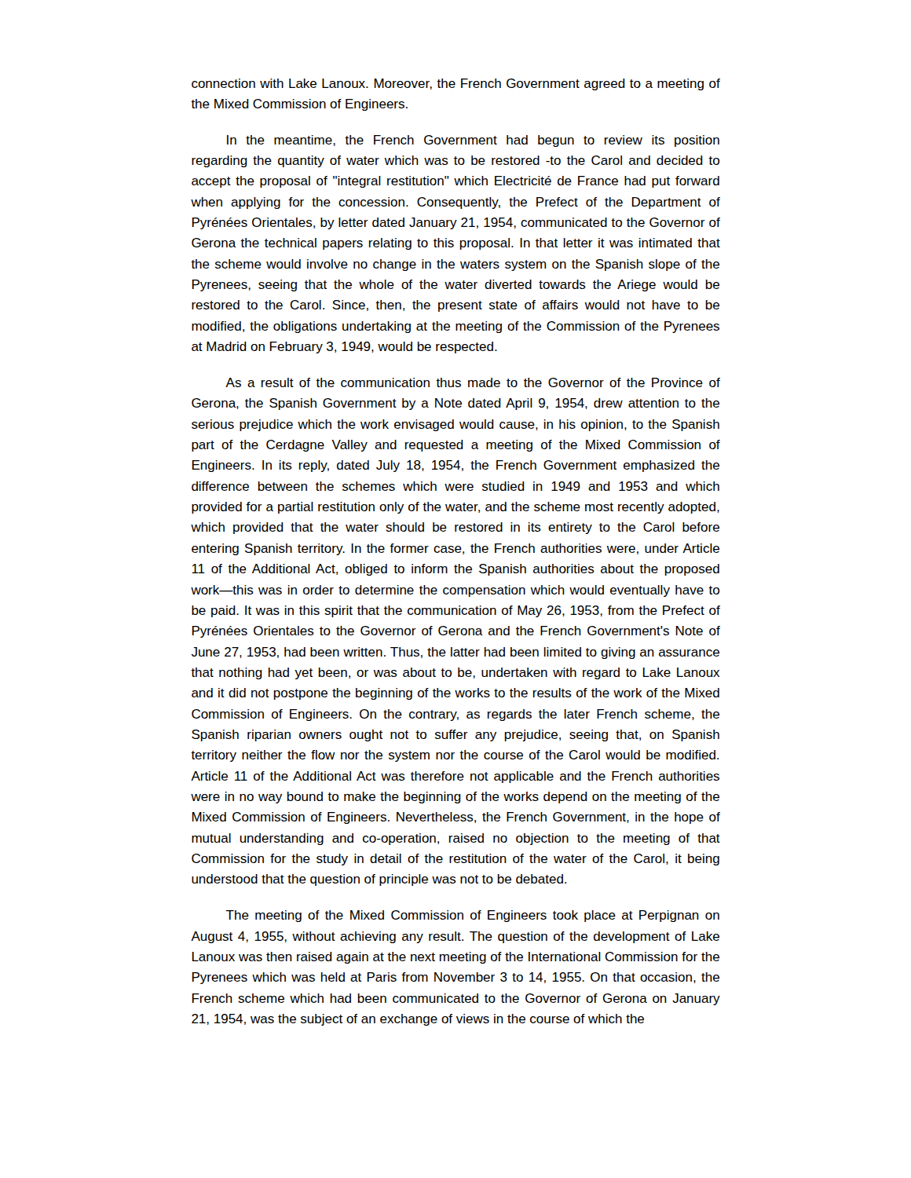connection with Lake Lanoux. Moreover, the French Government agreed to a meeting of the Mixed Commission of Engineers.
In the meantime, the French Government had begun to review its position regarding the quantity of water which was to be restored -to the Carol and decided to accept the proposal of "integral restitution" which Electricité de France had put forward when applying for the concession. Consequently, the Prefect of the Department of Pyrénées Orientales, by letter dated January 21, 1954, communicated to the Governor of Gerona the technical papers relating to this proposal. In that letter it was intimated that the scheme would involve no change in the waters system on the Spanish slope of the Pyrenees, seeing that the whole of the water diverted towards the Ariege would be restored to the Carol. Since, then, the present state of affairs would not have to be modified, the obligations undertaking at the meeting of the Commission of the Pyrenees at Madrid on February 3, 1949, would be respected.
As a result of the communication thus made to the Governor of the Province of Gerona, the Spanish Government by a Note dated April 9, 1954, drew attention to the serious prejudice which the work envisaged would cause, in his opinion, to the Spanish part of the Cerdagne Valley and requested a meeting of the Mixed Commission of Engineers. In its reply, dated July 18, 1954, the French Government emphasized the difference between the schemes which were studied in 1949 and 1953 and which provided for a partial restitution only of the water, and the scheme most recently adopted, which provided that the water should be restored in its entirety to the Carol before entering Spanish territory. In the former case, the French authorities were, under Article 11 of the Additional Act, obliged to inform the Spanish authorities about the proposed work—this was in order to determine the compensation which would eventually have to be paid. It was in this spirit that the communication of May 26, 1953, from the Prefect of Pyrénées Orientales to the Governor of Gerona and the French Government's Note of June 27, 1953, had been written. Thus, the latter had been limited to giving an assurance that nothing had yet been, or was about to be, undertaken with regard to Lake Lanoux and it did not postpone the beginning of the works to the results of the work of the Mixed Commission of Engineers. On the contrary, as regards the later French scheme, the Spanish riparian owners ought not to suffer any prejudice, seeing that, on Spanish territory neither the flow nor the system nor the course of the Carol would be modified. Article 11 of the Additional Act was therefore not applicable and the French authorities were in no way bound to make the beginning of the works depend on the meeting of the Mixed Commission of Engineers. Nevertheless, the French Government, in the hope of mutual understanding and co-operation, raised no objection to the meeting of that Commission for the study in detail of the restitution of the water of the Carol, it being understood that the question of principle was not to be debated.
The meeting of the Mixed Commission of Engineers took place at Perpignan on August 4, 1955, without achieving any result. The question of the development of Lake Lanoux was then raised again at the next meeting of the International Commission for the Pyrenees which was held at Paris from November 3 to 14, 1955. On that occasion, the French scheme which had been communicated to the Governor of Gerona on January 21, 1954, was the subject of an exchange of views in the course of which the